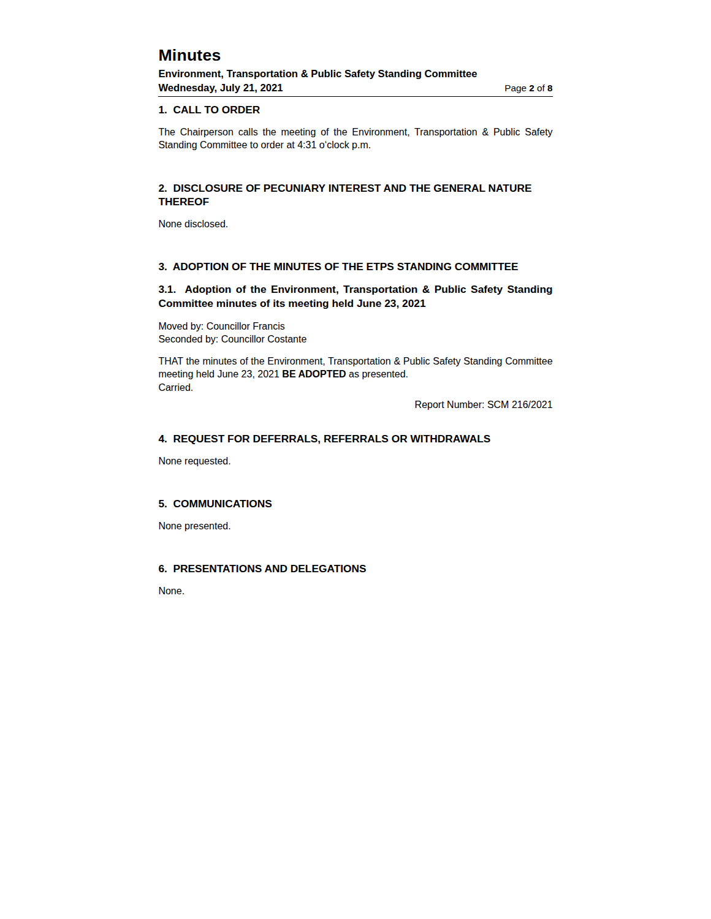Minutes
Environment, Transportation & Public Safety Standing Committee
Wednesday, July 21, 2021 Page 2 of 8
1. CALL TO ORDER
The Chairperson calls the meeting of the Environment, Transportation & Public Safety Standing Committee to order at 4:31 o‘clock p.m.
2. DISCLOSURE OF PECUNIARY INTEREST AND THE GENERAL NATURE THEREOF
None disclosed.
3. ADOPTION OF THE MINUTES OF THE ETPS STANDING COMMITTEE
3.1. Adoption of the Environment, Transportation & Public Safety Standing Committee minutes of its meeting held June 23, 2021
Moved by: Councillor Francis
Seconded by: Councillor Costante
THAT the minutes of the Environment, Transportation & Public Safety Standing Committee meeting held June 23, 2021 BE ADOPTED as presented.
Carried.
Report Number: SCM 216/2021
4. REQUEST FOR DEFERRALS, REFERRALS OR WITHDRAWALS
None requested.
5. COMMUNICATIONS
None presented.
6. PRESENTATIONS AND DELEGATIONS
None.